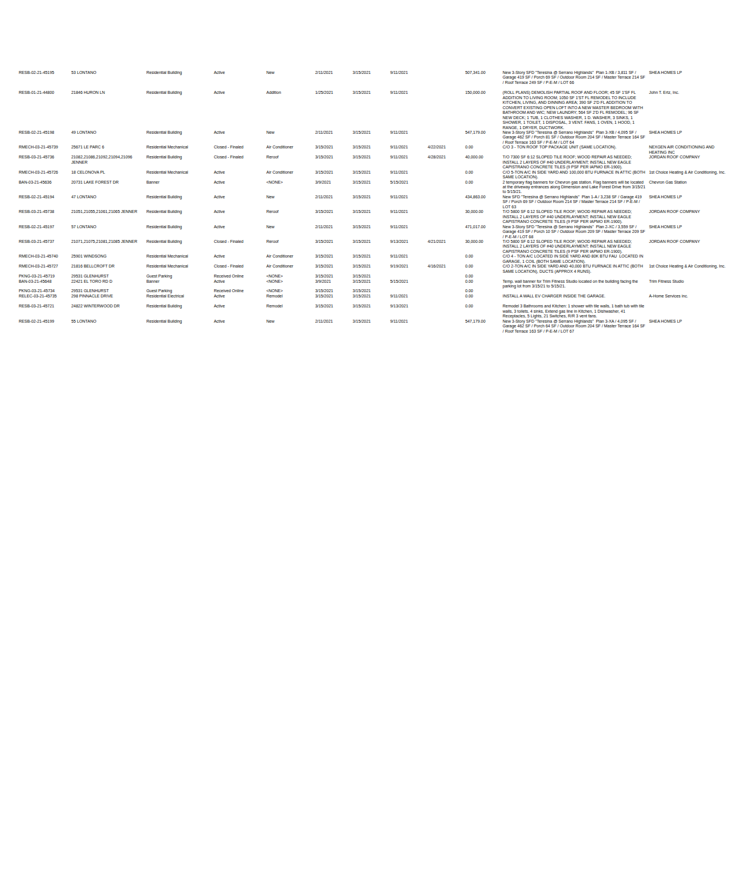| RESB-02-21-45195 | 53 LONTANO | Residential Building | Active | New | 2/11/2021 | 3/15/2021 | 9/11/2021 | | 507,341.00 | New 3-Story SFD "Teresina @ Serrano Highlands" Plan 1-XB / 3,811 SF / Garage 419 SF / Porch 69 SF / Outdoor Room 214 SF / Master Terrace 214 SF / Roof Terrace 249 SF / P-E-M / LOT 66 | SHEA HOMES LP |
| RESB-01-21-44800 | 21846 HURON LN | Residential Building | Active | Addition | 1/25/2021 | 3/15/2021 | 9/11/2021 | | 150,000.00 | (ROLL PLANS) DEMOLISH PARTIAL ROOF AND FLOOR; 45 SF 1'SF FL ADDITION TO LIVING ROOM; 1050 SF 1'ST FL REMODEL TO INCLUDE KITCHEN, LIVING, AND DINNING AREA; 390 SF 2'D FL ADDITION TO CONVERT EXISTING OPEN LOFT INTO A NEW MASTER BEDROOM WITH BATHROOM AND WIC; NEW LAUNDRY; 564 SF 2'D FL REMODEL; 96 SF NEW DECK; 1 TUB, 1 CLOTHES WASHER, 1 D. WASHER, 3 SINKS, 1 SHOWER, 1 TOILET, 1 DISPOSAL, 3 VENT. FANS, 1 OVEN, 1 HOOD, 1 RANGE, 1 DRYER, DUCTWORK. | John T. Ertz, Inc. |
| RESB-02-21-45198 | 49 LONTANO | Residential Building | Active | New | 2/11/2021 | 3/15/2021 | 9/11/2021 | | 547,179.00 | New 3-Story SFD "Teresina @ Serrano Highlands" Plan 3-XB / 4,095 SF / Garage 462 SF / Porch 81 SF / Outdoor Room 204 SF / Master Terrace 164 SF / Roof Terrace 163 SF / P-E-M / LOT 64 | SHEA HOMES LP |
| RMECH-03-21-45739 | 25671 LE PARC 6 | Residential Mechanical | Closed - Finaled | Air Conditioner | 3/15/2021 | 3/15/2021 | 9/11/2021 | 4/22/2021 | 0.00 | C/O 3 - TON ROOF TOP PACKAGE UNIT (SAME LOCATION). | NEXGEN AIR CONDITIONING AND HEATING INC |
| RESB-03-21-45736 | 21082,21086,21092,21094,21096 JENNER | Residential Building | Closed - Finaled | Reroof | 3/15/2021 | 3/15/2021 | 9/11/2021 | 4/28/2021 | 40,000.00 | T/O 7300 SF 6:12 SLOPED TILE ROOF; WOOD REPAIR AS NEEDED; INSTALL 2 LAYERS OF #40 UNDERLAYMENT; INSTALL NEW EAGLE CAPISTRANO CONCRETE TILES (9 PSF PER IAPMO ER-1900). | JORDAN ROOF COMPANY |
| RMECH-03-21-45726 | 18 CELONOVA PL | Residential Mechanical | Active | Air Conditioner | 3/15/2021 | 3/15/2021 | 9/11/2021 | | 0.00 | C/O 5-TON A/C IN SIDE YARD AND 100,000 BTU FURNACE IN ATTIC (BOTH SAME LOCATION). | 1st Choice Heating & Air Conditioning, Inc. |
| BAN-03-21-45636 | 20731 LAKE FOREST DR | Banner | Active | <NONE> | 3/9/2021 | 3/15/2021 | 5/15/2021 | | 0.00 | 2 temporary flag banners for Chevron gas station. Flag banners will be located at the driveway entrances along Dimension and Lake Forest Drive from 3/15/21 to 5/15/21. | Chevron Gas Station |
| RESB-02-21-45194 | 47 LONTANO | Residential Building | Active | New | 2/11/2021 | 3/15/2021 | 9/11/2021 | | 434,863.00 | New SFD "Teresina @ Serrano Highlands" Plan 1-A / 3,238 SF / Garage 419 SF / Porch 69 SF / Outdoor Room 214 SF / Master Terrace 214 SF / P-E-M / LOT 63 | SHEA HOMES LP |
| RESB-03-21-45738 | 21051,21055,21061,21065 JENNER | Residential Building | Active | Reroof | 3/15/2021 | 3/15/2021 | 9/11/2021 | | 30,000.00 | T/O 5800 SF 6:12 SLOPED TILE ROOF; WOOD REPAIR AS NEEDED; INSTALL 2 LAYERS OF #40 UNDERLAYMENT; INSTALL NEW EAGLE CAPISTRANO CONCRETE TILES (9 PSF PER IAPMO ER-1900). | JORDAN ROOF COMPANY |
| RESB-02-21-45197 | 57 LONTANO | Residential Building | Active | New | 2/11/2021 | 3/15/2021 | 9/11/2021 | | 471,017.00 | New 3-Story SFD "Teresina @ Serrano Highlands" Plan 2-XC / 3,559 SF / Garage 419 SF / Porch 10 SF / Outdoor Room 209 SF / Master Terrace 209 SF / P-E-M / LOT 68 | SHEA HOMES LP |
| RESB-03-21-45737 | 21071,21075,21081,21085 JENNER | Residential Building | Closed - Finaled | Reroof | 3/15/2021 | 3/15/2021 | 9/13/2021 | 4/21/2021 | 30,000.00 | T/O 5800 SF 6:12 SLOPED TILE ROOF; WOOD REPAIR AS NEEDED; INSTALL 2 LAYERS OF #40 UNDERLAYMENT; INSTALL NEW EAGLE CAPISTRANO CONCRETE TILES (9 PSF PER IAPMO ER-1900). | JORDAN ROOF COMPANY |
| RMECH-03-21-45740 | 25901 WINDSONG | Residential Mechanical | Active | Air Conditioner | 3/15/2021 | 3/15/2021 | 9/11/2021 | | 0.00 | C/O 4 - TON A/C LOCATED IN SIDE YARD AND 80K BTU FAU LOCATED IN GARAGE, 1 COIL (BOTH SAME LOCATION). | |
| RMECH-03-21-45727 | 21816 BELLCROFT DR | Residential Mechanical | Closed - Finaled | Air Conditioner | 3/15/2021 | 3/15/2021 | 9/19/2021 | 4/16/2021 | 0.00 | C/O 2-TON A/C IN SIDE YARD AND 40,000 BTU FURNACE IN ATTIC (BOTH SAME LOCATION), DUCTS (APPROX 4 RUNS). | 1st Choice Heating & Air Conditioning, Inc. |
| PKNG-03-21-45719 | 29531 GLENHURST | Guest Parking | Received Online | <NONE> | 3/15/2021 | 3/15/2021 | | | 0.00 | | |
| BAN-03-21-45648 | 22421 EL TORO RD D | Banner | Active | <NONE> | 3/9/2021 | 3/15/2021 | 5/15/2021 | | 0.00 | Temp. wall banner for Trim Fitness Studio located on the building facing the parking lot from 3/15/21 to 5/15/21. | Trim Fitness Studio |
| PKNG-03-21-45734 | 29531 GLENHURST | Guest Parking | Received Online | <NONE> | 3/15/2021 | 3/15/2021 | | | 0.00 | | |
| RELEC-03-21-45735 | 298 PINNACLE DRIVE | Residential Electrical | Active | Remodel | 3/15/2021 | 3/15/2021 | 9/11/2021 | | 0.00 | INSTALL A WALL EV CHARGER INSIDE THE GARAGE. | A-Home Services inc. |
| RESB-03-21-45721 | 24822 WINTERWOOD DR | Residential Building | Active | Remodel | 3/15/2021 | 3/15/2021 | 9/13/2021 | | 0.00 | Remodel 3 Bathrooms and Kitchen: 1 shower with tile walls, 1 bath tub with tile walls, 3 toilets, 4 sinks, Extend gas line in Kitchen, 1 Dishwasher, 41 Receptacles, 5 Lights, 21 Switches, R/R 3 vent fans. | |
| RESB-02-21-45199 | 55 LONTANO | Residential Building | Active | New | 2/11/2021 | 3/15/2021 | 9/11/2021 | | 547,179.00 | New 3-Story SFD "Teresina @ Serrano Highlands" Plan 3-XA / 4,095 SF / Garage 462 SF / Porch 64 SF / Outdoor Room 204 SF / Master Terrace 164 SF / Roof Terrace 163 SF / P-E-M / LOT 67 | SHEA HOMES LP |